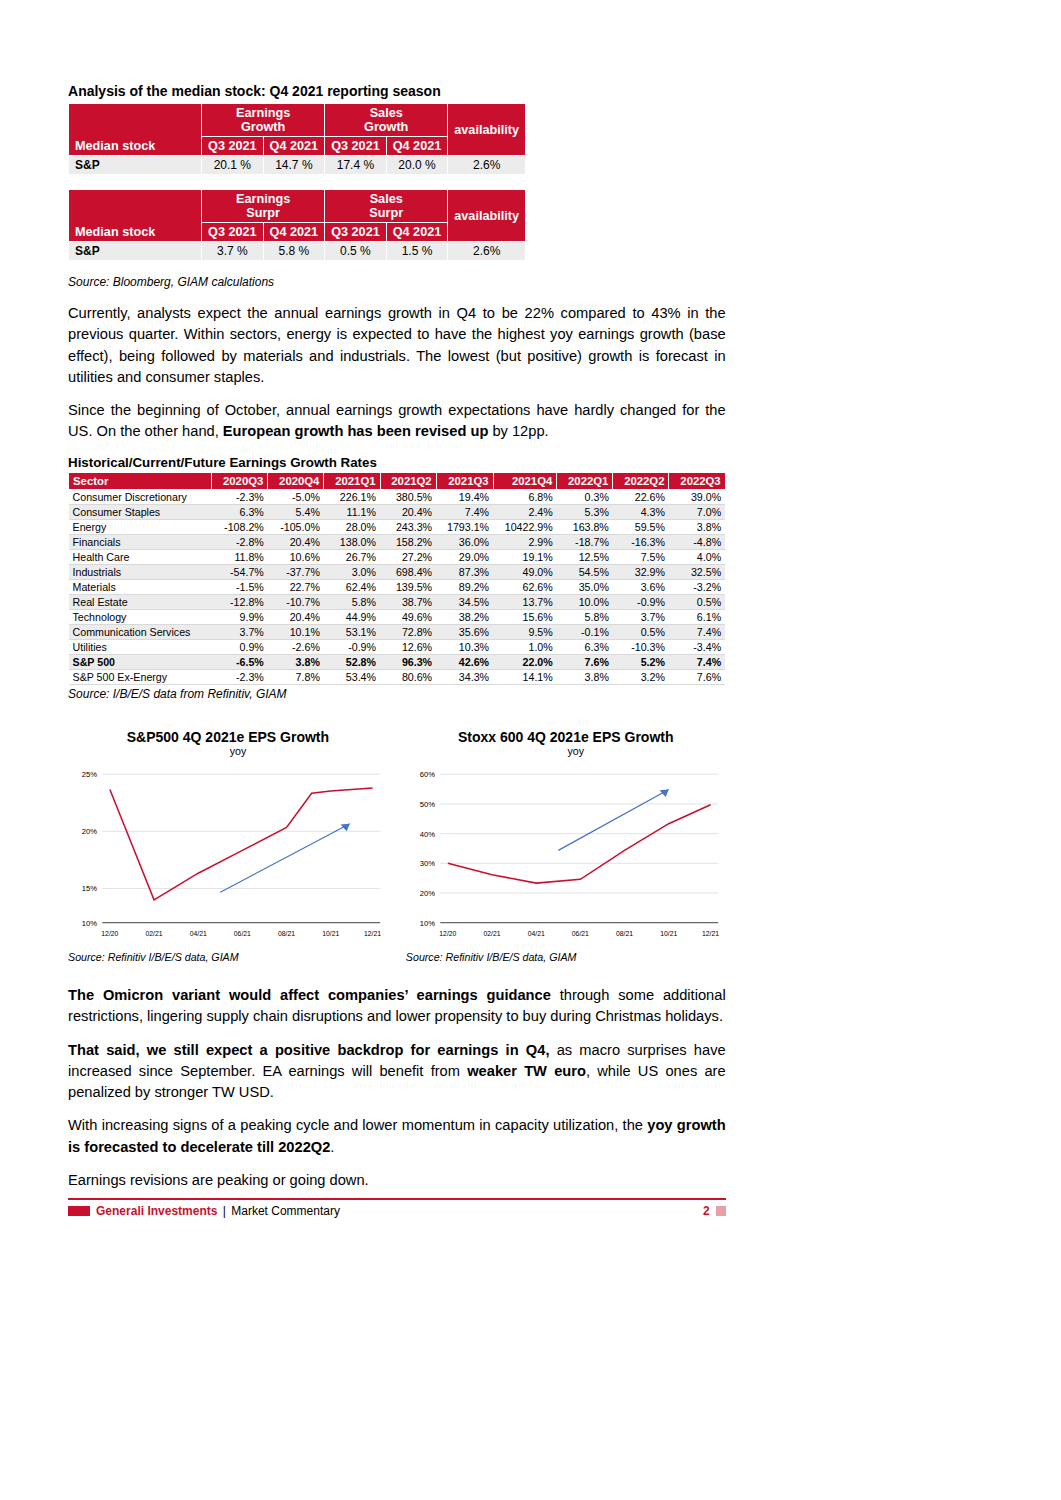Analysis of the median stock: Q4 2021 reporting season
| Median stock | Earnings Growth | Sales Growth | availability |
| --- | --- | --- | --- |
| Q3 2021 | Q4 2021 | Q3 2021 | Q4 2021 |
| S&P | 20.1 % | 14.7 % | 17.4 % | 20.0 % | 2.6% |
| Median stock | Earnings Surpr | Sales Surpr | availability |
| --- | --- | --- | --- |
| Q3 2021 | Q4 2021 | Q3 2021 | Q4 2021 |
| S&P | 3.7 % | 5.8 % | 0.5 % | 1.5 % | 2.6% |
Source: Bloomberg, GIAM calculations
Currently, analysts expect the annual earnings growth in Q4 to be 22% compared to 43% in the previous quarter. Within sectors, energy is expected to have the highest yoy earnings growth (base effect), being followed by materials and industrials. The lowest (but positive) growth is forecast in utilities and consumer staples.
Since the beginning of October, annual earnings growth expectations have hardly changed for the US. On the other hand, European growth has been revised up by 12pp.
Historical/Current/Future Earnings Growth Rates
| Sector | 2020Q3 | 2020Q4 | 2021Q1 | 2021Q2 | 2021Q3 | 2021Q4 | 2022Q1 | 2022Q2 | 2022Q3 |
| --- | --- | --- | --- | --- | --- | --- | --- | --- | --- |
| Consumer Discretionary | -2.3% | -5.0% | 226.1% | 380.5% | 19.4% | 6.8% | 0.3% | 22.6% | 39.0% |
| Consumer Staples | 6.3% | 5.4% | 11.1% | 20.4% | 7.4% | 2.4% | 5.3% | 4.3% | 7.0% |
| Energy | -108.2% | -105.0% | 28.0% | 243.3% | 1793.1% | 10422.9% | 163.8% | 59.5% | 3.8% |
| Financials | -2.8% | 20.4% | 138.0% | 158.2% | 36.0% | 2.9% | -18.7% | -16.3% | -4.8% |
| Health Care | 11.8% | 10.6% | 26.7% | 27.2% | 29.0% | 19.1% | 12.5% | 7.5% | 4.0% |
| Industrials | -54.7% | -37.7% | 3.0% | 698.4% | 87.3% | 49.0% | 54.5% | 32.9% | 32.5% |
| Materials | -1.5% | 22.7% | 62.4% | 139.5% | 89.2% | 62.6% | 35.0% | 3.6% | -3.2% |
| Real Estate | -12.8% | -10.7% | 5.8% | 38.7% | 34.5% | 13.7% | 10.0% | -0.9% | 0.5% |
| Technology | 9.9% | 20.4% | 44.9% | 49.6% | 38.2% | 15.6% | 5.8% | 3.7% | 6.1% |
| Communication Services | 3.7% | 10.1% | 53.1% | 72.8% | 35.6% | 9.5% | -0.1% | 0.5% | 7.4% |
| Utilities | 0.9% | -2.6% | -0.9% | 12.6% | 10.3% | 1.0% | 6.3% | -10.3% | -3.4% |
| S&P 500 | -6.5% | 3.8% | 52.8% | 96.3% | 42.6% | 22.0% | 7.6% | 5.2% | 7.4% |
| S&P 500 Ex-Energy | -2.3% | 7.8% | 53.4% | 80.6% | 34.3% | 14.1% | 3.8% | 3.2% | 7.6% |
Source: I/B/E/S data from Refinitiv, GIAM
S&P500 4Q 2021e EPS Growth
yoy
25% 20% 15% 10% 12/20 02/21 04/21 06/21 08/21 10/21 12/21
Source: Refinitiv I/B/E/S data, GIAM
Stoxx 600 4Q 2021e EPS Growth
yoy
60% 50% 40% 30% 20% 10% 12/20 02/21 04/21 06/21 08/21 10/21 12/21
Source: Refinitiv I/B/E/S data, GIAM
The Omicron variant would affect companies’ earnings guidance through some additional restrictions, lingering supply chain disruptions and lower propensity to buy during Christmas holidays.
That said, we still expect a positive backdrop for earnings in Q4, as macro surprises have increased since September. EA earnings will benefit from weaker TW euro, while US ones are penalized by stronger TW USD.
With increasing signs of a peaking cycle and lower momentum in capacity utilization, the yoy growth is forecasted to decelerate till 2022Q2.
Earnings revisions are peaking or going down.
Generali Investments | Market Commentary 2